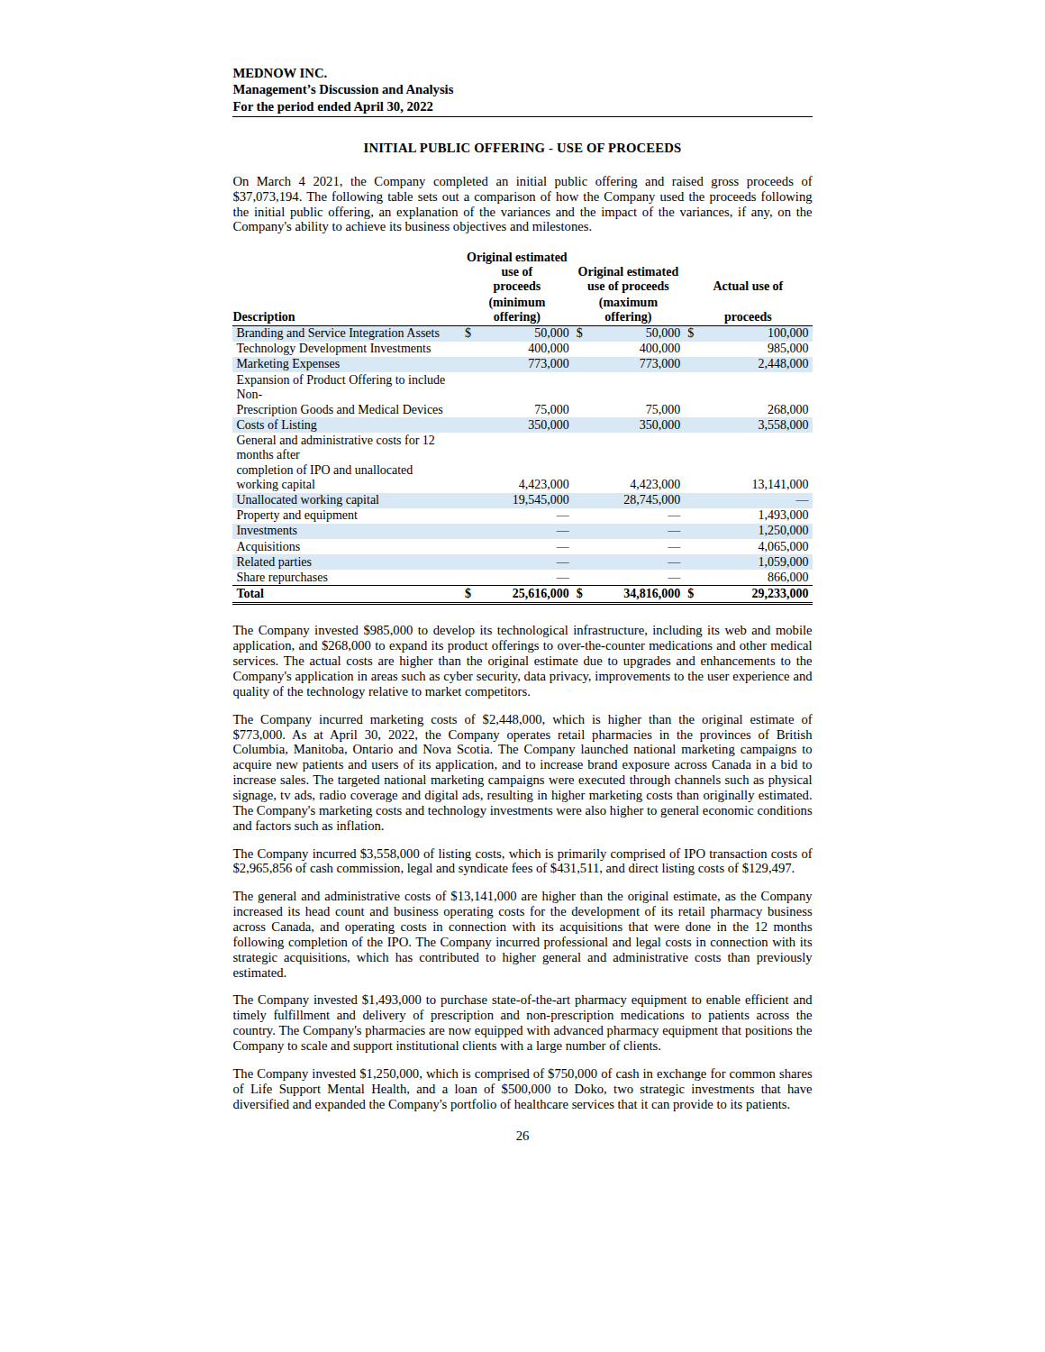MEDNOW INC.
Management’s Discussion and Analysis
For the period ended April 30, 2022
INITIAL PUBLIC OFFERING - USE OF PROCEEDS
On March 4 2021, the Company completed an initial public offering and raised gross proceeds of $37,073,194. The following table sets out a comparison of how the Company used the proceeds following the initial public offering, an explanation of the variances and the impact of the variances, if any, on the Company's ability to achieve its business objectives and milestones.
| | Original estimated use of proceeds | Original estimated use of proceeds | Actual use of |
| --- | --- | --- | --- |
| Description | (minimum offering) | (maximum offering) | proceeds |
| Branding and Service Integration Assets | $ | 50,000 | $ | 50,000 | $ | 100,000 |
| Technology Development Investments | | 400,000 | | 400,000 | | 985,000 |
| Marketing Expenses | | 773,000 | | 773,000 | | 2,448,000 |
| Expansion of Product Offering to include Non- | | | | | | |
| Prescription Goods and Medical Devices | | 75,000 | | 75,000 | | 268,000 |
| Costs of Listing | | 350,000 | | 350,000 | | 3,558,000 |
| General and administrative costs for 12 months after | | | | | | |
| completion of IPO and unallocated working capital | | 4,423,000 | | 4,423,000 | | 13,141,000 |
| Unallocated working capital | | 19,545,000 | | 28,745,000 | | — |
| Property and equipment | | — | | — | | 1,493,000 |
| Investments | | — | | — | | 1,250,000 |
| Acquisitions | | — | | — | | 4,065,000 |
| Related parties | | — | | — | | 1,059,000 |
| Share repurchases | | — | | — | | 866,000 |
| Total | $ | 25,616,000 | $ | 34,816,000 | $ | 29,233,000 |
The Company invested $985,000 to develop its technological infrastructure, including its web and mobile application, and $268,000 to expand its product offerings to over-the-counter medications and other medical services. The actual costs are higher than the original estimate due to upgrades and enhancements to the Company's application in areas such as cyber security, data privacy, improvements to the user experience and quality of the technology relative to market competitors.
The Company incurred marketing costs of $2,448,000, which is higher than the original estimate of $773,000. As at April 30, 2022, the Company operates retail pharmacies in the provinces of British Columbia, Manitoba, Ontario and Nova Scotia. The Company launched national marketing campaigns to acquire new patients and users of its application, and to increase brand exposure across Canada in a bid to increase sales. The targeted national marketing campaigns were executed through channels such as physical signage, tv ads, radio coverage and digital ads, resulting in higher marketing costs than originally estimated. The Company's marketing costs and technology investments were also higher to general economic conditions and factors such as inflation.
The Company incurred $3,558,000 of listing costs, which is primarily comprised of IPO transaction costs of $2,965,856 of cash commission, legal and syndicate fees of $431,511, and direct listing costs of $129,497.
The general and administrative costs of $13,141,000 are higher than the original estimate, as the Company increased its head count and business operating costs for the development of its retail pharmacy business across Canada, and operating costs in connection with its acquisitions that were done in the 12 months following completion of the IPO. The Company incurred professional and legal costs in connection with its strategic acquisitions, which has contributed to higher general and administrative costs than previously estimated.
The Company invested $1,493,000 to purchase state-of-the-art pharmacy equipment to enable efficient and timely fulfillment and delivery of prescription and non-prescription medications to patients across the country. The Company's pharmacies are now equipped with advanced pharmacy equipment that positions the Company to scale and support institutional clients with a large number of clients.
The Company invested $1,250,000, which is comprised of $750,000 of cash in exchange for common shares of Life Support Mental Health, and a loan of $500,000 to Doko, two strategic investments that have diversified and expanded the Company's portfolio of healthcare services that it can provide to its patients.
26